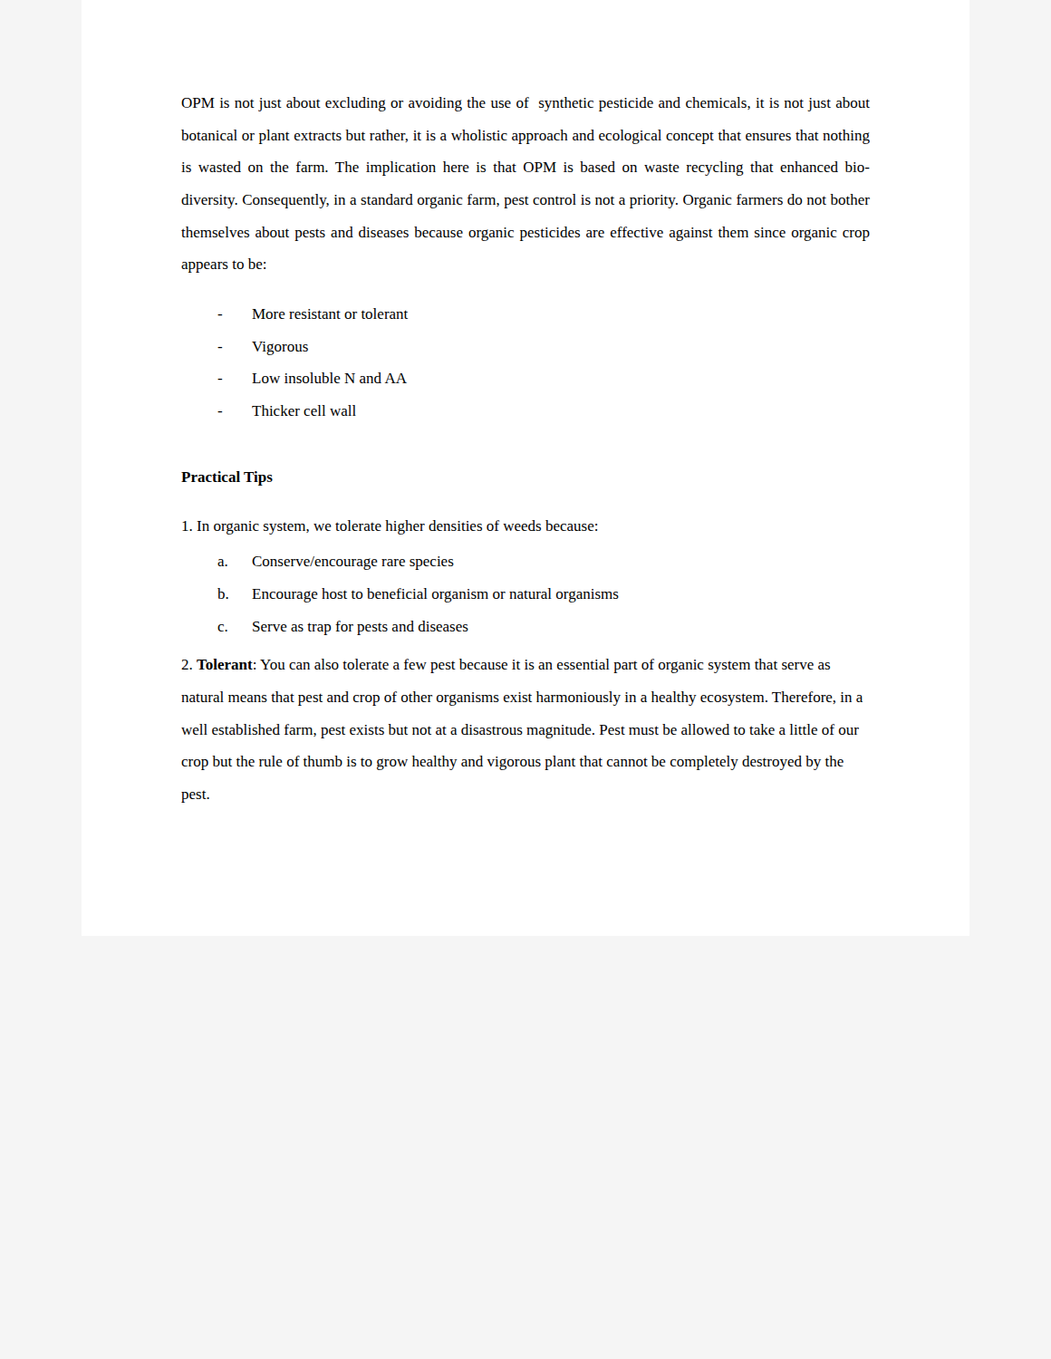OPM is not just about excluding or avoiding the use of synthetic pesticide and chemicals, it is not just about botanical or plant extracts but rather, it is a wholistic approach and ecological concept that ensures that nothing is wasted on the farm. The implication here is that OPM is based on waste recycling that enhanced bio-diversity. Consequently, in a standard organic farm, pest control is not a priority. Organic farmers do not bother themselves about pests and diseases because organic pesticides are effective against them since organic crop appears to be:
More resistant or tolerant
Vigorous
Low insoluble N and AA
Thicker cell wall
Practical Tips
1. In organic system, we tolerate higher densities of weeds because:
Conserve/encourage rare species
Encourage host to beneficial organism or natural organisms
Serve as trap for pests and diseases
2. Tolerant: You can also tolerate a few pest because it is an essential part of organic system that serve as natural means that pest and crop of other organisms exist harmoniously in a healthy ecosystem. Therefore, in a well established farm, pest exists but not at a disastrous magnitude. Pest must be allowed to take a little of our crop but the rule of thumb is to grow healthy and vigorous plant that cannot be completely destroyed by the pest.